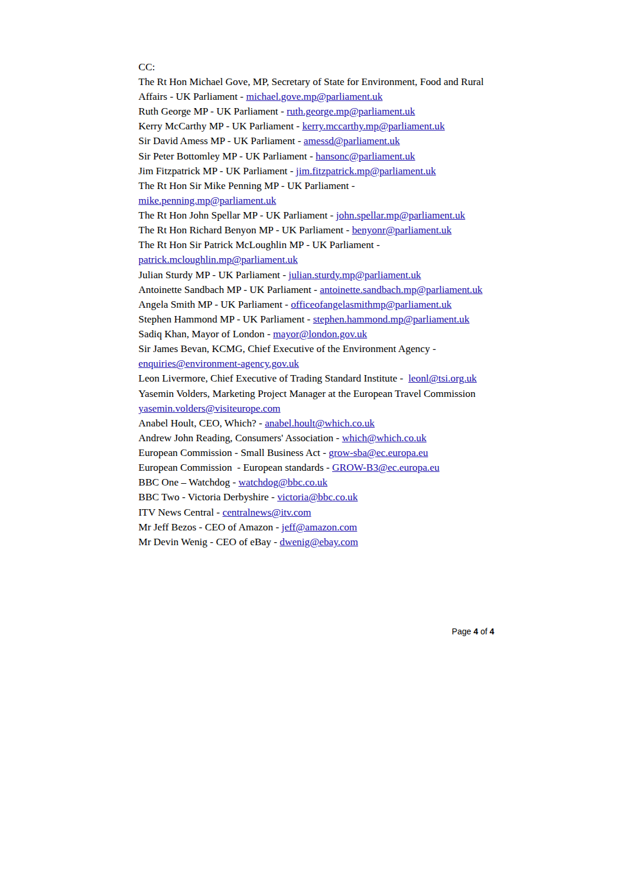CC:
The Rt Hon Michael Gove, MP, Secretary of State for Environment, Food and Rural Affairs - UK Parliament - michael.gove.mp@parliament.uk
Ruth George MP - UK Parliament - ruth.george.mp@parliament.uk
Kerry McCarthy MP - UK Parliament - kerry.mccarthy.mp@parliament.uk
Sir David Amess MP - UK Parliament - amessd@parliament.uk
Sir Peter Bottomley MP - UK Parliament - hansonc@parliament.uk
Jim Fitzpatrick MP - UK Parliament - jim.fitzpatrick.mp@parliament.uk
The Rt Hon Sir Mike Penning MP - UK Parliament - mike.penning.mp@parliament.uk
The Rt Hon John Spellar MP - UK Parliament - john.spellar.mp@parliament.uk
The Rt Hon Richard Benyon MP - UK Parliament - benyonr@parliament.uk
The Rt Hon Sir Patrick McLoughlin MP - UK Parliament - patrick.mcloughlin.mp@parliament.uk
Julian Sturdy MP - UK Parliament - julian.sturdy.mp@parliament.uk
Antoinette Sandbach MP - UK Parliament - antoinette.sandbach.mp@parliament.uk
Angela Smith MP - UK Parliament - officeofangelasmithmp@parliament.uk
Stephen Hammond MP - UK Parliament - stephen.hammond.mp@parliament.uk
Sadiq Khan, Mayor of London - mayor@london.gov.uk
Sir James Bevan, KCMG, Chief Executive of the Environment Agency - enquiries@environment-agency.gov.uk
Leon Livermore, Chief Executive of Trading Standard Institute - leonl@tsi.org.uk
Yasemin Volders, Marketing Project Manager at the European Travel Commission yasemin.volders@visiteurope.com
Anabel Hoult, CEO, Which? - anabel.hoult@which.co.uk
Andrew John Reading, Consumers' Association - which@which.co.uk
European Commission - Small Business Act - grow-sba@ec.europa.eu
European Commission - European standards - GROW-B3@ec.europa.eu
BBC One – Watchdog - watchdog@bbc.co.uk
BBC Two - Victoria Derbyshire - victoria@bbc.co.uk
ITV News Central - centralnews@itv.com
Mr Jeff Bezos - CEO of Amazon - jeff@amazon.com
Mr Devin Wenig - CEO of eBay - dwenig@ebay.com
Page 4 of 4